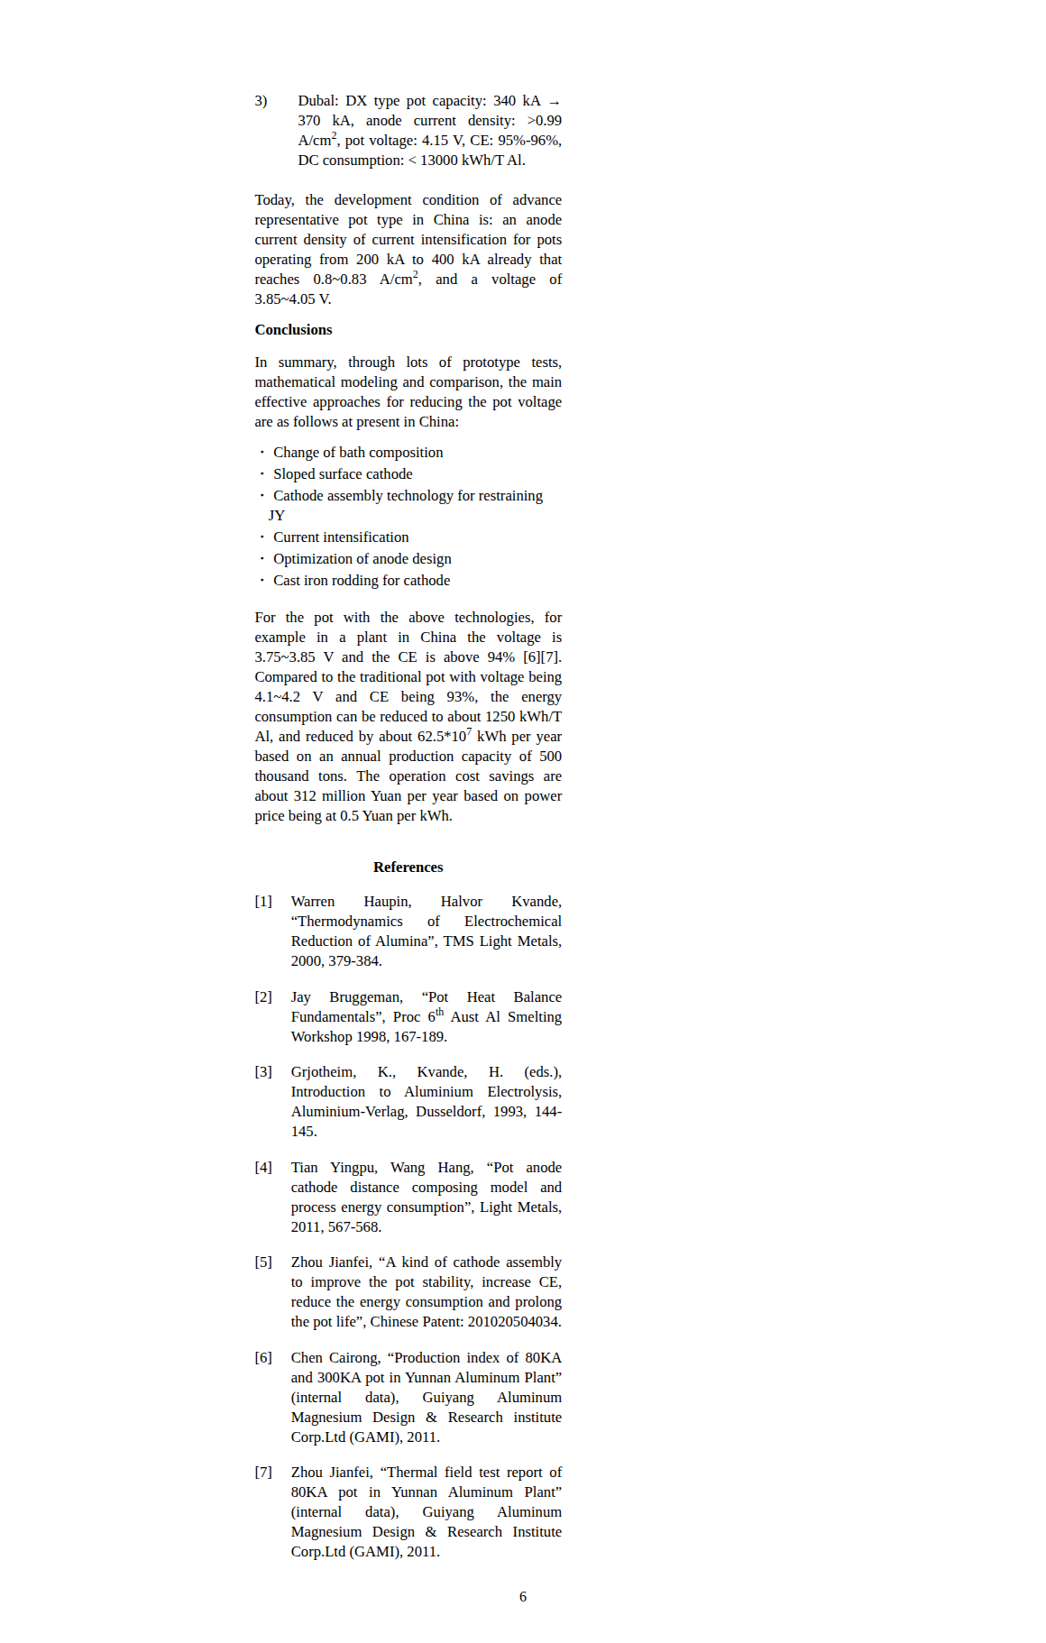3)
Dubal: DX type pot capacity: 340 kA → 370 kA, anode current density: >0.99 A/cm2, pot voltage: 4.15 V, CE: 95%-96%, DC consumption: < 13000 kWh/T Al.
Today, the development condition of advance representative pot type in China is: an anode current density of current intensification for pots operating from 200 kA to 400 kA already that reaches 0.8~0.83 A/cm2, and a voltage of 3.85~4.05 V.
Conclusions
In summary, through lots of prototype tests, mathematical modeling and comparison, the main effective approaches for reducing the pot voltage are as follows at present in China:
Change of bath composition
Sloped surface cathode
Cathode assembly technology for restraining JY
Current intensification
Optimization of anode design
Cast iron rodding for cathode
For the pot with the above technologies, for example in a plant in China the voltage is 3.75~3.85 V and the CE is above 94% [6][7]. Compared to the traditional pot with voltage being 4.1~4.2 V and CE being 93%, the energy consumption can be reduced to about 1250 kWh/T Al, and reduced by about 62.5*107 kWh per year based on an annual production capacity of 500 thousand tons. The operation cost savings are about 312 million Yuan per year based on power price being at 0.5 Yuan per kWh.
References
[1]
Warren Haupin, Halvor Kvande, “Thermodynamics of Electrochemical Reduction of Alumina”, TMS Light Metals, 2000, 379-384.
[2]
Jay Bruggeman, “Pot Heat Balance Fundamentals”, Proc 6th Aust Al Smelting Workshop 1998, 167-189.
[3]
Grjotheim, K., Kvande, H. (eds.), Introduction to Aluminium Electrolysis, Aluminium-Verlag, Dusseldorf, 1993, 144-145.
[4]
Tian Yingpu, Wang Hang, “Pot anode cathode distance composing model and process energy consumption”, Light Metals, 2011, 567-568.
[5]
Zhou Jianfei, “A kind of cathode assembly to improve the pot stability, increase CE, reduce the energy consumption and prolong the pot life”, Chinese Patent: 201020504034.
[6]
Chen Cairong, “Production index of 80KA and 300KA pot in Yunnan Aluminum Plant” (internal data), Guiyang Aluminum Magnesium Design & Research institute Corp.Ltd (GAMI), 2011.
[7]
Zhou Jianfei, “Thermal field test report of 80KA pot in Yunnan Aluminum Plant” (internal data), Guiyang Aluminum Magnesium Design & Research Institute Corp.Ltd (GAMI), 2011.
6